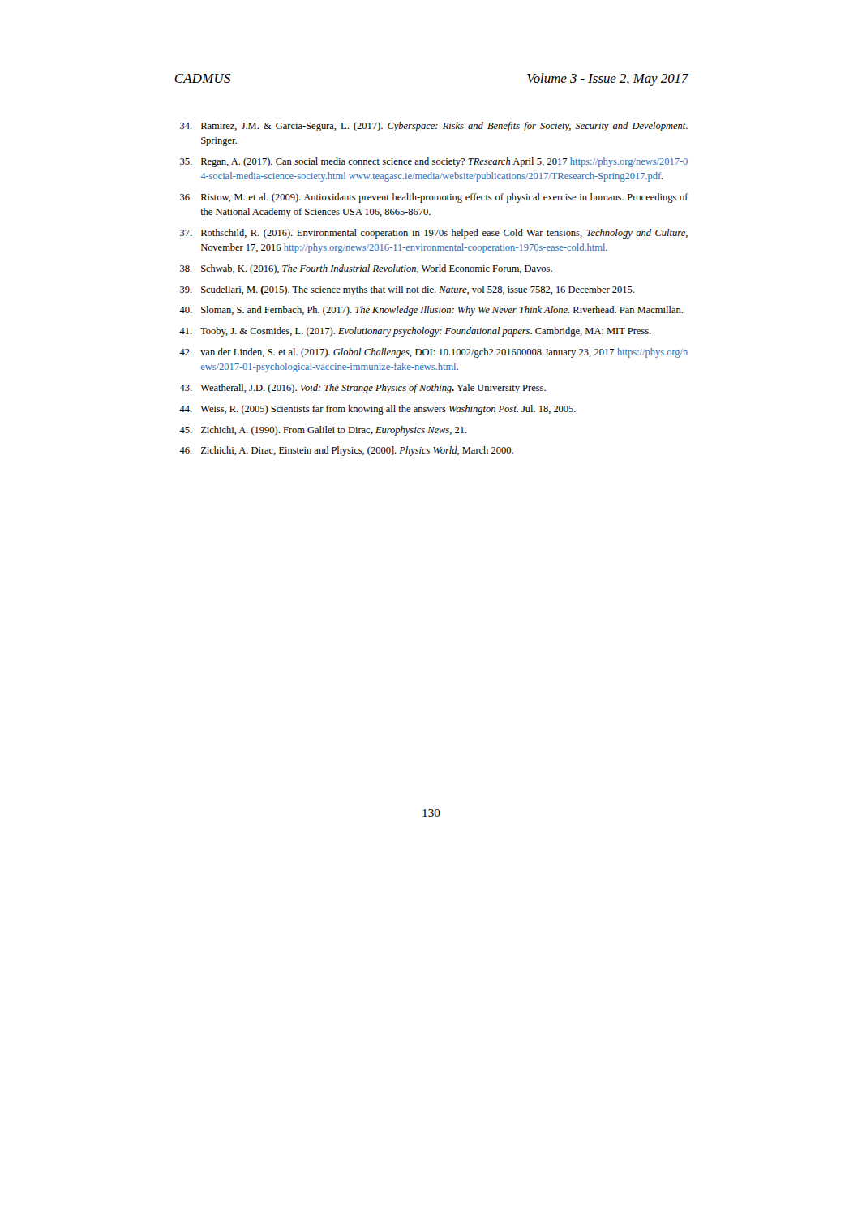CADMUS Volume 3 - Issue 2, May 2017
Ramirez, J.M. & Garcia-Segura, L. (2017). Cyberspace: Risks and Benefits for Society, Security and Development. Springer.
Regan, A. (2017). Can social media connect science and society? TResearch April 5, 2017 https://phys.org/news/2017-04-social-media-science-society.html www.teagasc.ie/media/website/publications/2017/TResearch-Spring2017.pdf.
Ristow, M. et al. (2009). Antioxidants prevent health-promoting effects of physical exercise in humans. Proceedings of the National Academy of Sciences USA 106, 8665-8670.
Rothschild, R. (2016). Environmental cooperation in 1970s helped ease Cold War tensions, Technology and Culture, November 17, 2016 http://phys.org/news/2016-11-environmental-cooperation-1970s-ease-cold.html.
Schwab, K. (2016), The Fourth Industrial Revolution, World Economic Forum, Davos.
Scudellari, M. (2015). The science myths that will not die. Nature, vol 528, issue 7582, 16 December 2015.
Sloman, S. and Fernbach, Ph. (2017). The Knowledge Illusion: Why We Never Think Alone. Riverhead. Pan Macmillan.
Tooby, J. & Cosmides, L. (2017). Evolutionary psychology: Foundational papers. Cambridge, MA: MIT Press.
van der Linden, S. et al. (2017). Global Challenges, DOI: 10.1002/gch2.201600008 January 23, 2017 https://phys.org/news/2017-01-psychological-vaccine-immunize-fake-news.html.
Weatherall, J.D. (2016). Void: The Strange Physics of Nothing. Yale University Press.
Weiss, R. (2005) Scientists far from knowing all the answers Washington Post. Jul. 18, 2005.
Zichichi, A. (1990). From Galilei to Dirac, Europhysics News, 21.
Zichichi, A. Dirac, Einstein and Physics, (2000]. Physics World, March 2000.
130